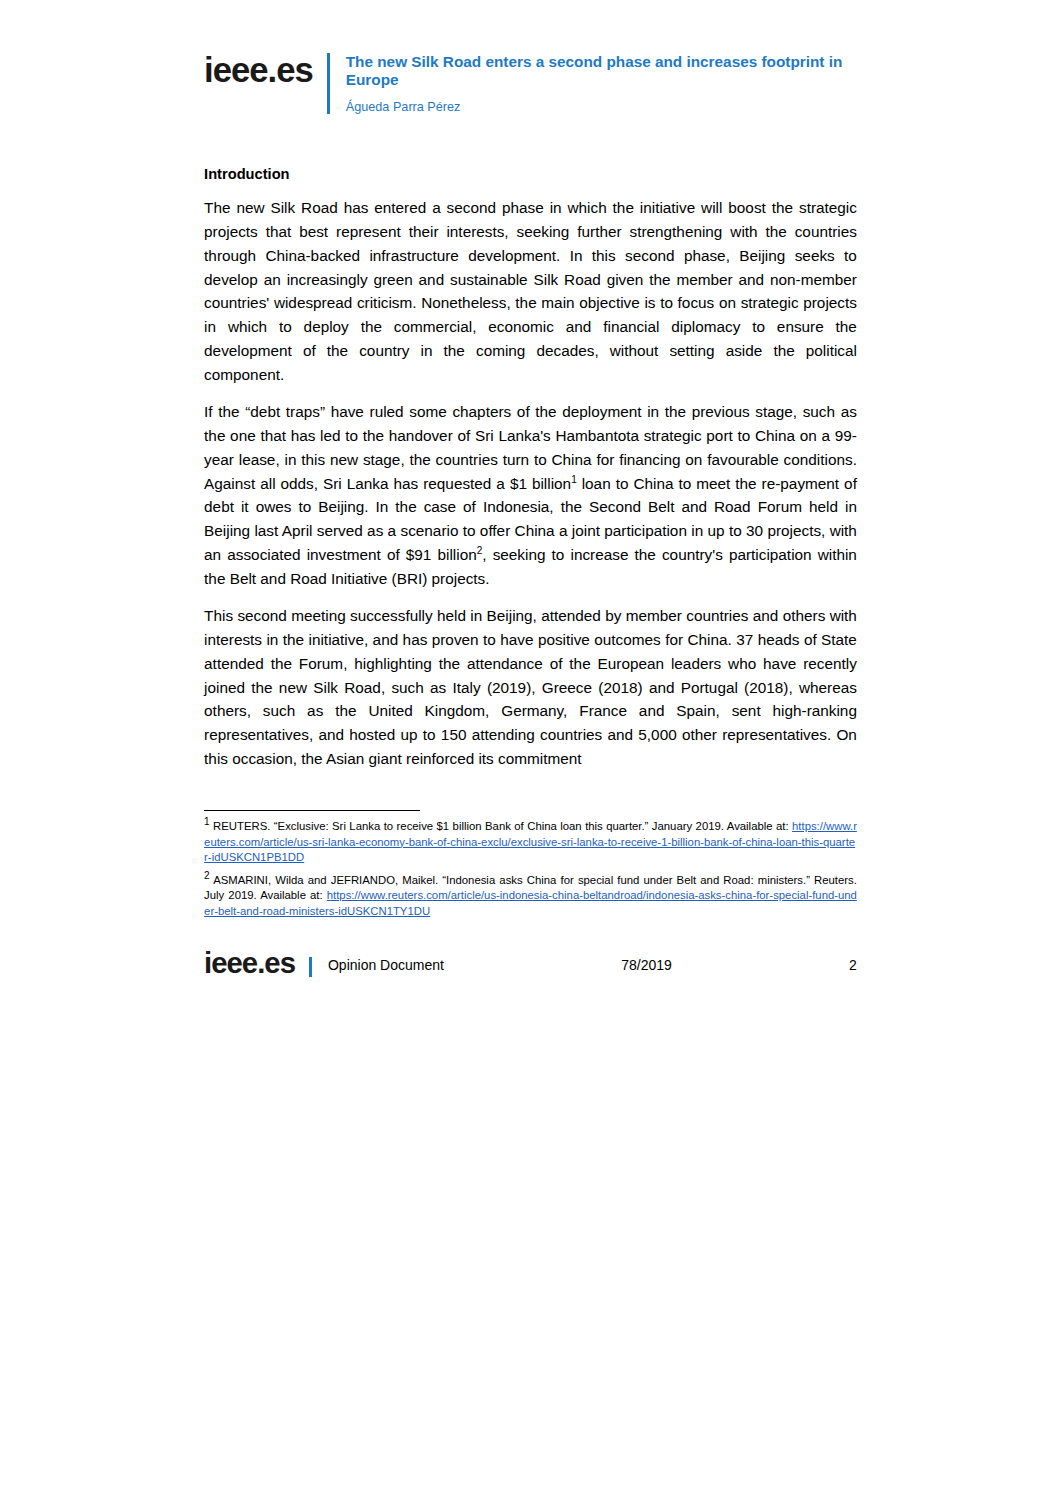ieee. es
The new Silk Road enters a second phase and increases footprint in Europe
Águeda Parra Pérez
Introduction
The new Silk Road has entered a second phase in which the initiative will boost the strategic projects that best represent their interests, seeking further strengthening with the countries through China-backed infrastructure development. In this second phase, Beijing seeks to develop an increasingly green and sustainable Silk Road given the member and non-member countries' widespread criticism. Nonetheless, the main objective is to focus on strategic projects in which to deploy the commercial, economic and financial diplomacy to ensure the development of the country in the coming decades, without setting aside the political component.
If the “debt traps” have ruled some chapters of the deployment in the previous stage, such as the one that has led to the handover of Sri Lanka's Hambantota strategic port to China on a 99-year lease, in this new stage, the countries turn to China for financing on favourable conditions. Against all odds, Sri Lanka has requested a $1 billion1 loan to China to meet the re-payment of debt it owes to Beijing. In the case of Indonesia, the Second Belt and Road Forum held in Beijing last April served as a scenario to offer China a joint participation in up to 30 projects, with an associated investment of $91 billion2, seeking to increase the country's participation within the Belt and Road Initiative (BRI) projects.
This second meeting successfully held in Beijing, attended by member countries and others with interests in the initiative, and has proven to have positive outcomes for China. 37 heads of State attended the Forum, highlighting the attendance of the European leaders who have recently joined the new Silk Road, such as Italy (2019), Greece (2018) and Portugal (2018), whereas others, such as the United Kingdom, Germany, France and Spain, sent high-ranking representatives, and hosted up to 150 attending countries and 5,000 other representatives. On this occasion, the Asian giant reinforced its commitment
1 REUTERS. “Exclusive: Sri Lanka to receive $1 billion Bank of China loan this quarter.” January 2019. Available at: https://www.reuters.com/article/us-sri-lanka-economy-bank-of-china-exclu/exclusive-sri-lanka-to-receive-1-billion-bank-of-china-loan-this-quarter-idUSKCN1PB1DD
2 ASMARINI, Wilda and JEFRIANDO, Maikel. “Indonesia asks China for special fund under Belt and Road: ministers.” Reuters. July 2019. Available at: https://www.reuters.com/article/us-indonesia-china-beltandroad/indonesia-asks-china-for-special-fund-under-belt-and-road-ministers-idUSKCN1TY1DU
ieee. es
Opinion Document 78/2019 2